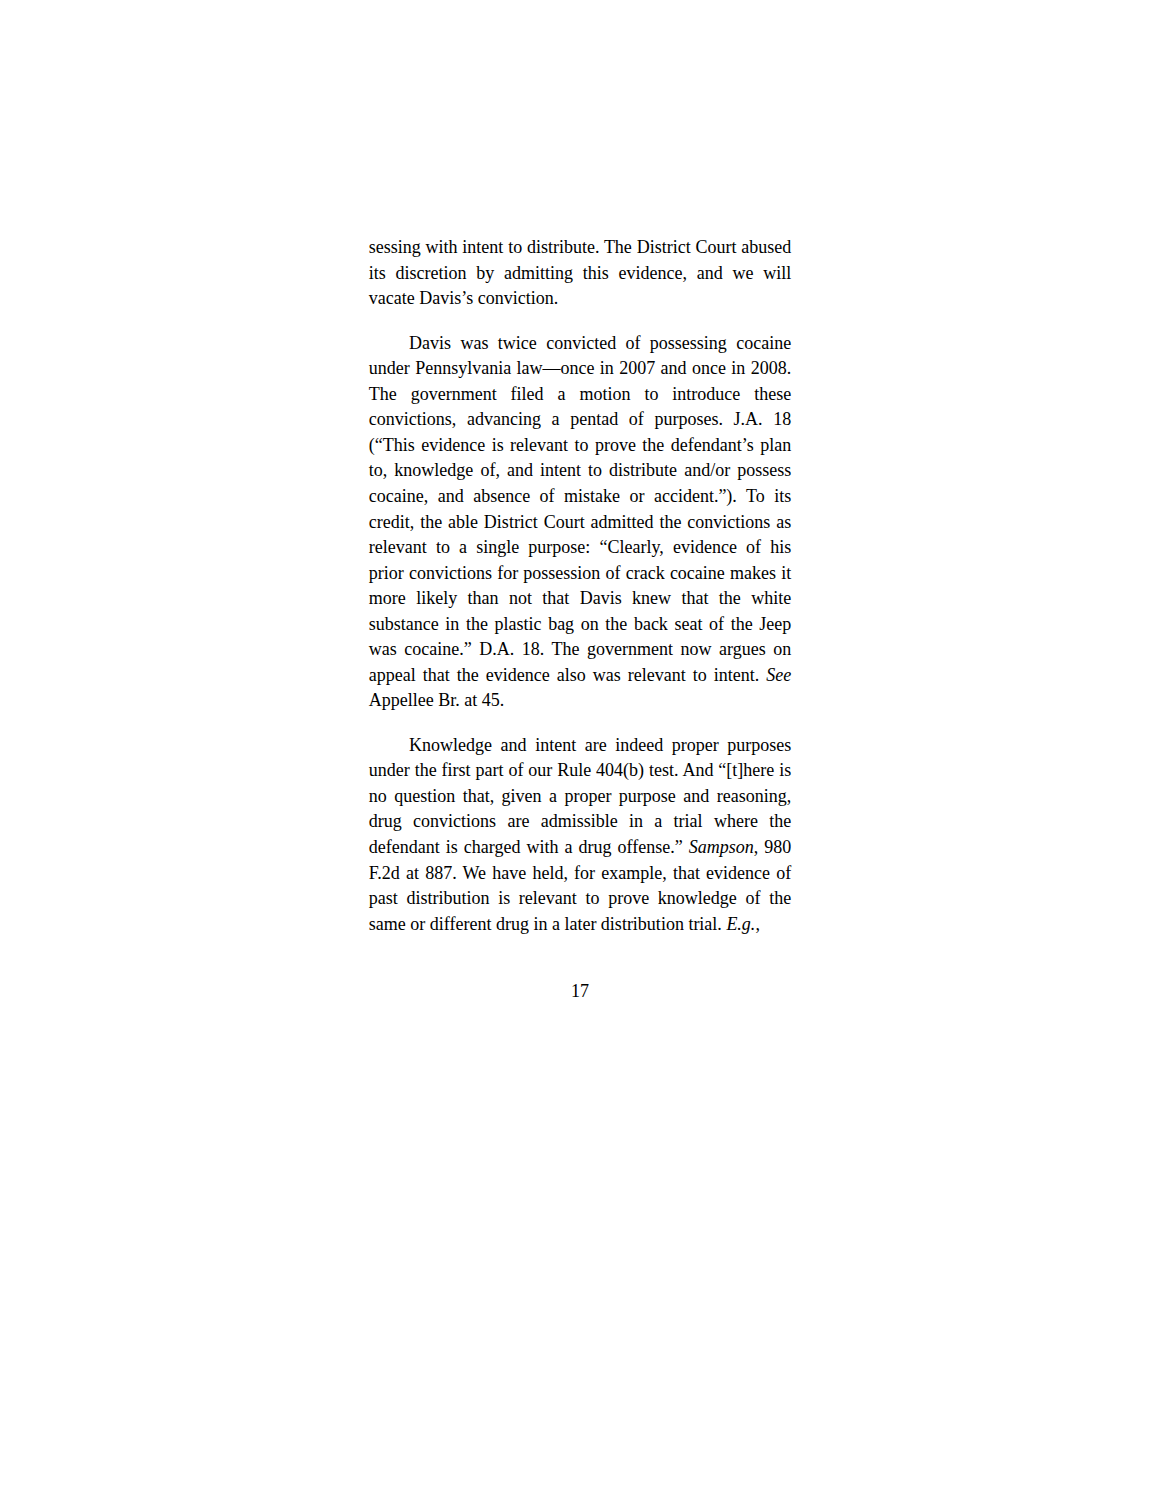sessing with intent to distribute. The District Court abused its discretion by admitting this evidence, and we will vacate Davis’s conviction.
Davis was twice convicted of possessing cocaine under Pennsylvania law—once in 2007 and once in 2008. The government filed a motion to introduce these convictions, advancing a pentad of purposes. J.A. 18 (“This evidence is relevant to prove the defendant’s plan to, knowledge of, and intent to distribute and/or possess cocaine, and absence of mistake or accident.”). To its credit, the able District Court admitted the convictions as relevant to a single purpose: “Clearly, evidence of his prior convictions for possession of crack cocaine makes it more likely than not that Davis knew that the white substance in the plastic bag on the back seat of the Jeep was cocaine.” D.A. 18. The government now argues on appeal that the evidence also was relevant to intent. See Appellee Br. at 45.
Knowledge and intent are indeed proper purposes under the first part of our Rule 404(b) test. And “[t]here is no question that, given a proper purpose and reasoning, drug convictions are admissible in a trial where the defendant is charged with a drug offense.” Sampson, 980 F.2d at 887. We have held, for example, that evidence of past distribution is relevant to prove knowledge of the same or different drug in a later distribution trial. E.g.,
17